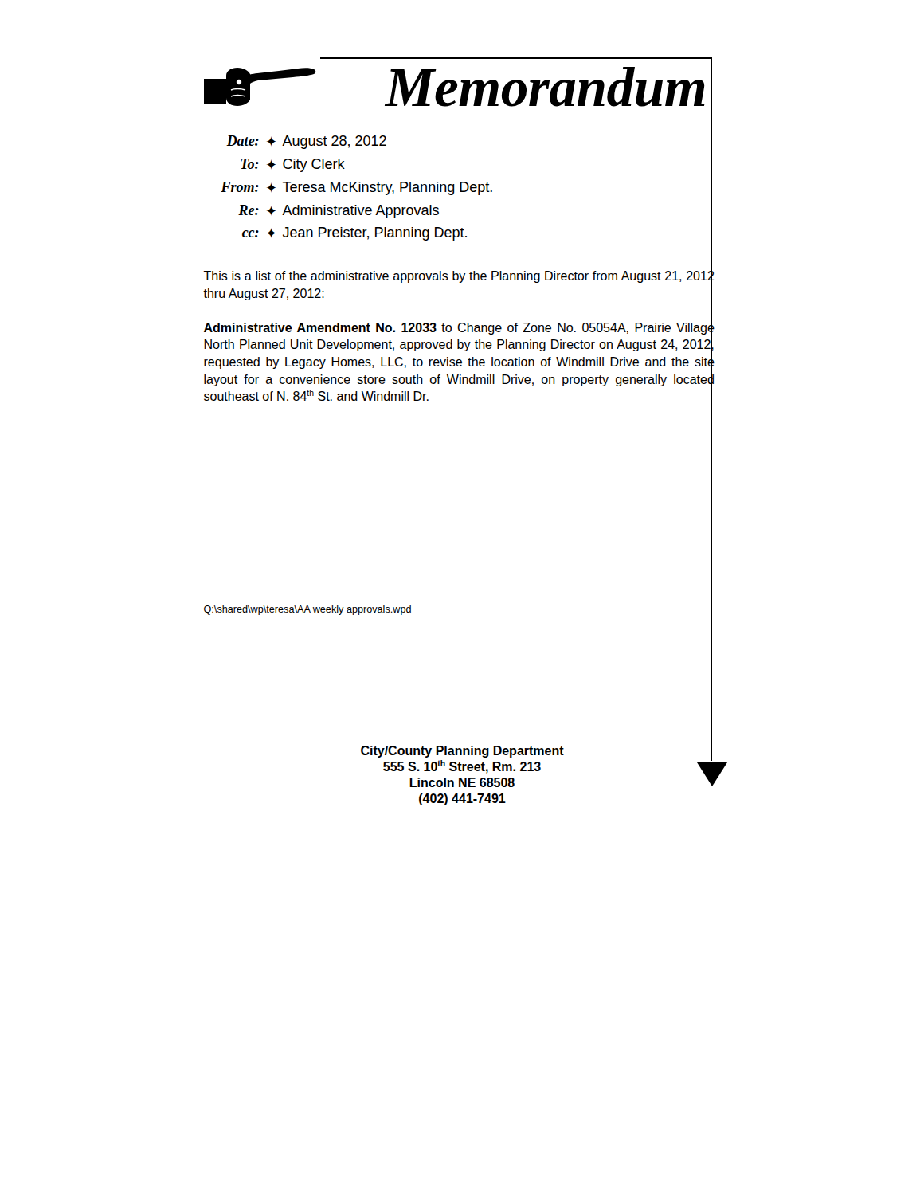Memorandum
| Date: | ✦ | August 28, 2012 |
| To: | ✦ | City Clerk |
| From: | ✦ | Teresa McKinstry, Planning Dept. |
| Re: | ✦ | Administrative Approvals |
| cc: | ✦ | Jean Preister, Planning Dept. |
This is a list of the administrative approvals by the Planning Director from August 21, 2012 thru August 27, 2012:
Administrative Amendment No. 12033 to Change of Zone No. 05054A, Prairie Village North Planned Unit Development, approved by the Planning Director on August 24, 2012, requested by Legacy Homes, LLC, to revise the location of Windmill Drive and the site layout for a convenience store south of Windmill Drive, on property generally located southeast of N. 84th St. and Windmill Dr.
Q:\shared\wp\teresa\AA weekly approvals.wpd
City/County Planning Department
555 S. 10th Street, Rm. 213
Lincoln NE 68508
(402) 441-7491